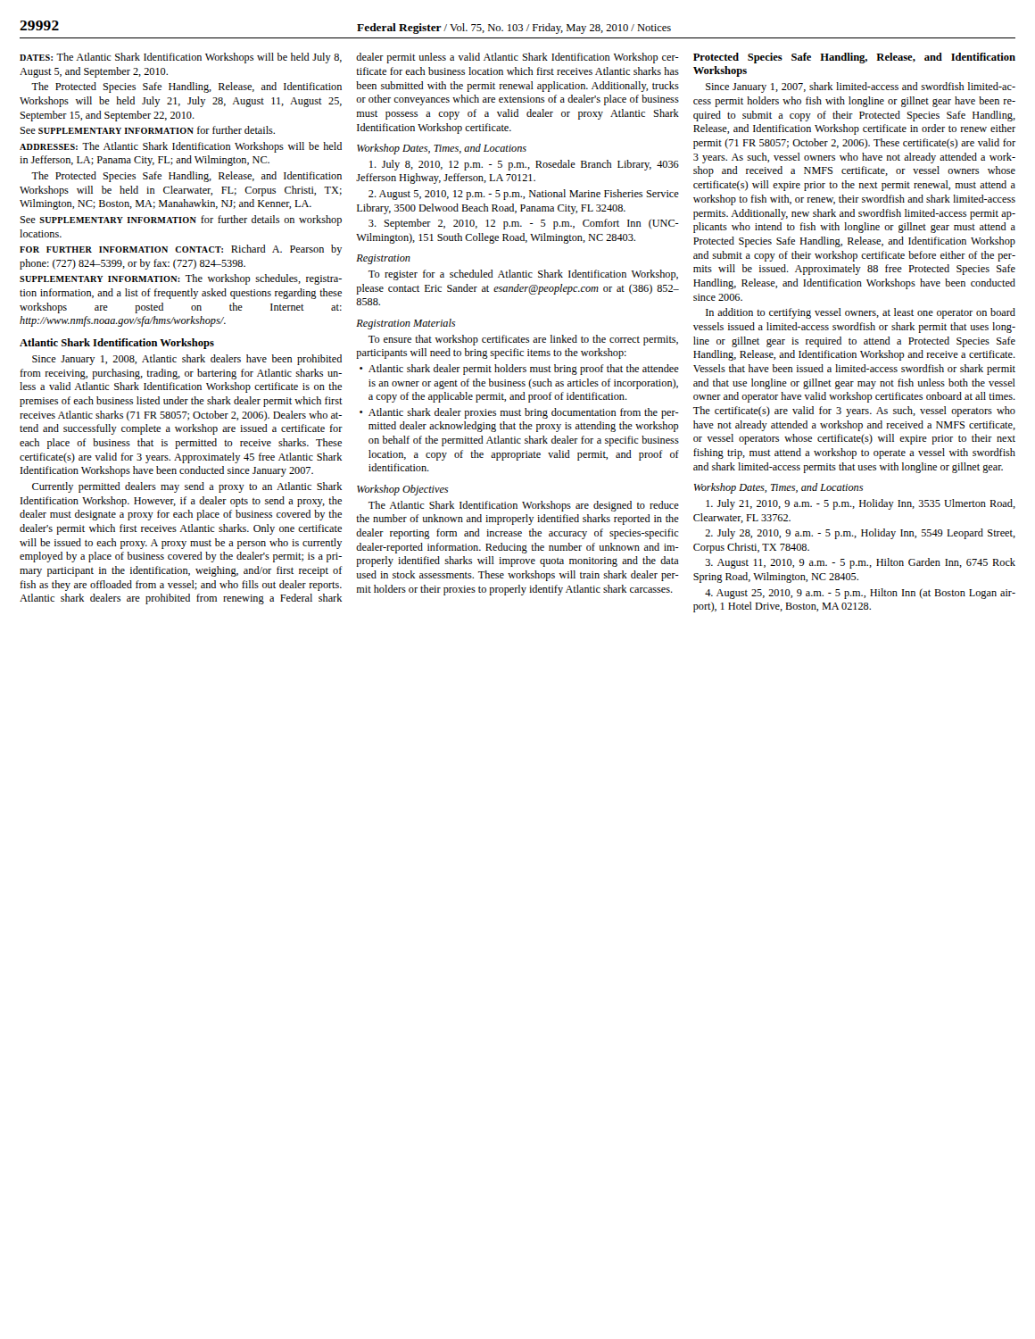29992
Federal Register / Vol. 75, No. 103 / Friday, May 28, 2010 / Notices
Dates: The Atlantic Shark Identification Workshops will be held July 8, August 5, and September 2, 2010.
The Protected Species Safe Handling, Release, and Identification Workshops will be held July 21, July 28, August 11, August 25, September 15, and September 22, 2010.
See Supplementary Information for further details.
Addresses: The Atlantic Shark Identification Workshops will be held in Jefferson, LA; Panama City, FL; and Wilmington, NC.
The Protected Species Safe Handling, Release, and Identification Workshops will be held in Clearwater, FL; Corpus Christi, TX; Wilmington, NC; Boston, MA; Manahawkin, NJ; and Kenner, LA.
See Supplementary Information for further details on workshop locations.
For Further Information Contact: Richard A. Pearson by phone: (727) 824–5399, or by fax: (727) 824–5398.
Supplementary Information: The workshop schedules, registration information, and a list of frequently asked questions regarding these workshops are posted on the Internet at: http://www.nmfs.noaa.gov/sfa/hms/workshops/.
Atlantic Shark Identification Workshops
Since January 1, 2008, Atlantic shark dealers have been prohibited from receiving, purchasing, trading, or bartering for Atlantic sharks unless a valid Atlantic Shark Identification Workshop certificate is on the premises of each business listed under the shark dealer permit which first receives Atlantic sharks (71 FR 58057; October 2, 2006). Dealers who attend and successfully complete a workshop are issued a certificate for each place of business that is permitted to receive sharks. These certificate(s) are valid for 3 years. Approximately 45 free Atlantic Shark Identification Workshops have been conducted since January 2007.
Currently permitted dealers may send a proxy to an Atlantic Shark Identification Workshop. However, if a dealer opts to send a proxy, the dealer must designate a proxy for each place of business covered by the dealer's permit which first receives Atlantic sharks. Only one certificate will be issued to each proxy. A proxy must be a person who is currently employed by a place of business covered by the dealer's permit; is a primary participant in the identification, weighing, and/or first receipt of fish as they are offloaded from a vessel; and who fills out dealer reports. Atlantic shark dealers are prohibited from renewing a Federal shark dealer permit unless a valid Atlantic Shark Identification Workshop certificate for each business location which first receives Atlantic sharks has been submitted with the permit renewal application. Additionally, trucks or other conveyances which are extensions of a dealer's place of business must possess a copy of a valid dealer or proxy Atlantic Shark Identification Workshop certificate.
Workshop Dates, Times, and Locations
1. July 8, 2010, 12 p.m. - 5 p.m., Rosedale Branch Library, 4036 Jefferson Highway, Jefferson, LA 70121.
2. August 5, 2010, 12 p.m. - 5 p.m., National Marine Fisheries Service Library, 3500 Delwood Beach Road, Panama City, FL 32408.
3. September 2, 2010, 12 p.m. - 5 p.m., Comfort Inn (UNC-Wilmington), 151 South College Road, Wilmington, NC 28403.
Registration
To register for a scheduled Atlantic Shark Identification Workshop, please contact Eric Sander at esander@peoplepc.com or at (386) 852–8588.
Registration Materials
To ensure that workshop certificates are linked to the correct permits, participants will need to bring specific items to the workshop:
Atlantic shark dealer permit holders must bring proof that the attendee is an owner or agent of the business (such as articles of incorporation), a copy of the applicable permit, and proof of identification.
Atlantic shark dealer proxies must bring documentation from the permitted dealer acknowledging that the proxy is attending the workshop on behalf of the permitted Atlantic shark dealer for a specific business location, a copy of the appropriate valid permit, and proof of identification.
Workshop Objectives
The Atlantic Shark Identification Workshops are designed to reduce the number of unknown and improperly identified sharks reported in the dealer reporting form and increase the accuracy of species-specific dealer-reported information. Reducing the number of unknown and improperly identified sharks will improve quota monitoring and the data used in stock assessments. These workshops will train shark dealer permit holders or their proxies to properly identify Atlantic shark carcasses.
Protected Species Safe Handling, Release, and Identification Workshops
Since January 1, 2007, shark limited-access and swordfish limited-access permit holders who fish with longline or gillnet gear have been required to submit a copy of their Protected Species Safe Handling, Release, and Identification Workshop certificate in order to renew either permit (71 FR 58057; October 2, 2006). These certificate(s) are valid for 3 years. As such, vessel owners who have not already attended a workshop and received a NMFS certificate, or vessel owners whose certificate(s) will expire prior to the next permit renewal, must attend a workshop to fish with, or renew, their swordfish and shark limited-access permits. Additionally, new shark and swordfish limited-access permit applicants who intend to fish with longline or gillnet gear must attend a Protected Species Safe Handling, Release, and Identification Workshop and submit a copy of their workshop certificate before either of the permits will be issued. Approximately 88 free Protected Species Safe Handling, Release, and Identification Workshops have been conducted since 2006.
In addition to certifying vessel owners, at least one operator on board vessels issued a limited-access swordfish or shark permit that uses longline or gillnet gear is required to attend a Protected Species Safe Handling, Release, and Identification Workshop and receive a certificate. Vessels that have been issued a limited-access swordfish or shark permit and that use longline or gillnet gear may not fish unless both the vessel owner and operator have valid workshop certificates onboard at all times. The certificate(s) are valid for 3 years. As such, vessel operators who have not already attended a workshop and received a NMFS certificate, or vessel operators whose certificate(s) will expire prior to their next fishing trip, must attend a workshop to operate a vessel with swordfish and shark limited-access permits that uses with longline or gillnet gear.
Workshop Dates, Times, and Locations
1. July 21, 2010, 9 a.m. - 5 p.m., Holiday Inn, 3535 Ulmerton Road, Clearwater, FL 33762.
2. July 28, 2010, 9 a.m. - 5 p.m., Holiday Inn, 5549 Leopard Street, Corpus Christi, TX 78408.
3. August 11, 2010, 9 a.m. - 5 p.m., Hilton Garden Inn, 6745 Rock Spring Road, Wilmington, NC 28405.
4. August 25, 2010, 9 a.m. - 5 p.m., Hilton Inn (at Boston Logan airport), 1 Hotel Drive, Boston, MA 02128.